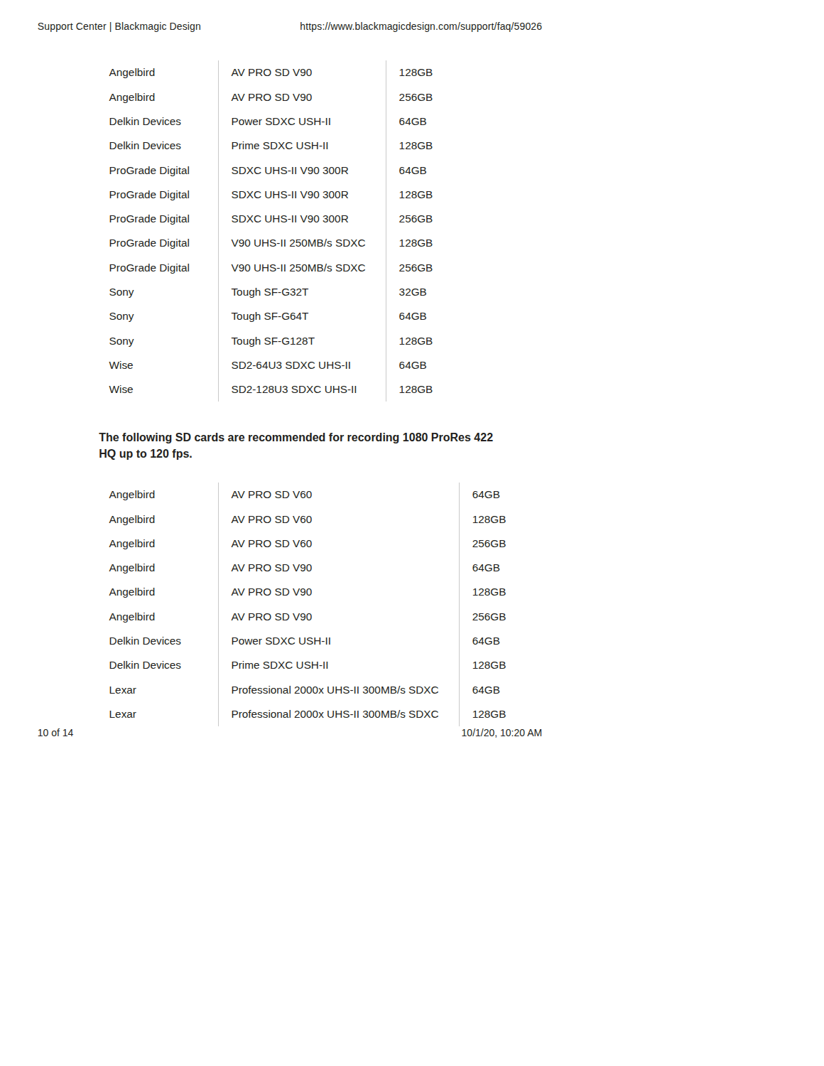Support Center | Blackmagic Design
https://www.blackmagicdesign.com/support/faq/59026
| Angelbird | AV PRO SD V90 | 128GB |
| Angelbird | AV PRO SD V90 | 256GB |
| Delkin Devices | Power SDXC USH-II | 64GB |
| Delkin Devices | Prime SDXC USH-II | 128GB |
| ProGrade Digital | SDXC UHS-II V90 300R | 64GB |
| ProGrade Digital | SDXC UHS-II V90 300R | 128GB |
| ProGrade Digital | SDXC UHS-II V90 300R | 256GB |
| ProGrade Digital | V90 UHS-II 250MB/s SDXC | 128GB |
| ProGrade Digital | V90 UHS-II 250MB/s SDXC | 256GB |
| Sony | Tough SF-G32T | 32GB |
| Sony | Tough SF-G64T | 64GB |
| Sony | Tough SF-G128T | 128GB |
| Wise | SD2-64U3 SDXC UHS-II | 64GB |
| Wise | SD2-128U3 SDXC UHS-II | 128GB |
The following SD cards are recommended for recording 1080 ProRes 422 HQ up to 120 fps.
| Angelbird | AV PRO SD V60 | 64GB |
| Angelbird | AV PRO SD V60 | 128GB |
| Angelbird | AV PRO SD V60 | 256GB |
| Angelbird | AV PRO SD V90 | 64GB |
| Angelbird | AV PRO SD V90 | 128GB |
| Angelbird | AV PRO SD V90 | 256GB |
| Delkin Devices | Power SDXC USH-II | 64GB |
| Delkin Devices | Prime SDXC USH-II | 128GB |
| Lexar | Professional 2000x UHS-II 300MB/s SDXC | 64GB |
| Lexar | Professional 2000x UHS-II 300MB/s SDXC | 128GB |
10 of 14
10/1/20, 10:20 AM